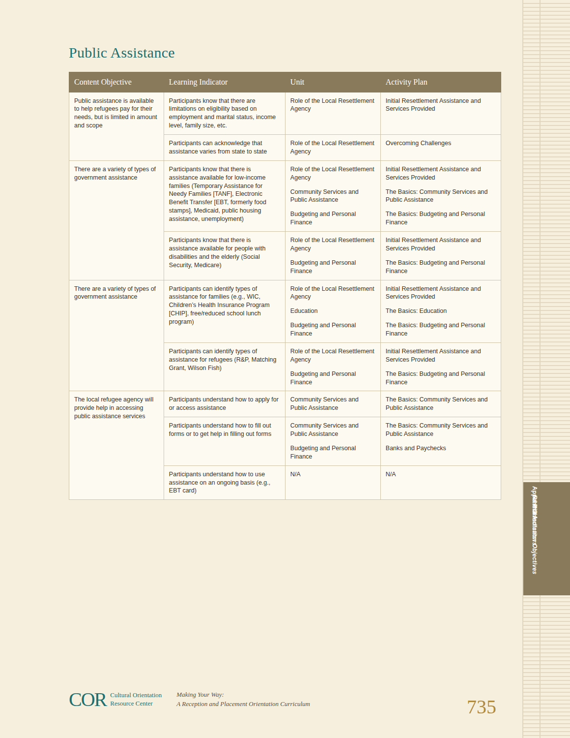Public Assistance
| Content Objective | Learning Indicator | Unit | Activity Plan |
| --- | --- | --- | --- |
| Public assistance is available to help refugees pay for their needs, but is limited in amount and scope | Participants know that there are limitations on eligibility based on employment and marital status, income level, family size, etc. | Role of the Local Resettlement Agency | Initial Resettlement Assistance and Services Provided |
| Participants can acknowledge that assistance varies from state to state | Role of the Local Resettlement Agency | Overcoming Challenges |
| There are a variety of types of government assistance | Participants know that there is assistance available for low-income families (Temporary Assistance for Needy Families [TANF], Electronic Benefit Transfer [EBT, formerly food stamps], Medicaid, public housing assistance, unemployment) | Role of the Local Resettlement Agency Community Services and Public Assistance Budgeting and Personal Finance | Initial Resettlement Assistance and Services Provided The Basics: Community Services and Public Assistance The Basics: Budgeting and Personal Finance |
| Participants know that there is assistance available for people with disabilities and the elderly (Social Security, Medicare) | Role of the Local Resettlement Agency Budgeting and Personal Finance | Initial Resettlement Assistance and Services Provided The Basics: Budgeting and Personal Finance |
| There are a variety of types of government assistance | Participants can identify types of assistance for families (e.g., WIC, Children’s Health Insurance Program [CHIP], free/reduced school lunch program) | Role of the Local Resettlement Agency Education Budgeting and Personal Finance | Initial Resettlement Assistance and Services Provided The Basics: Education The Basics: Budgeting and Personal Finance |
| Participants can identify types of assistance for refugees (R&P, Matching Grant, Wilson Fish) | Role of the Local Resettlement Agency Budgeting and Personal Finance | Initial Resettlement Assistance and Services Provided The Basics: Budgeting and Personal Finance |
| The local refugee agency will provide help in accessing public assistance services | Participants understand how to apply for or access assistance | Community Services and Public Assistance | The Basics: Community Services and Public Assistance |
| Participants understand how to fill out forms or to get help in filling out forms | Community Services and Public Assistance Budgeting and Personal Finance | The Basics: Community Services and Public Assistance Banks and Paychecks |
| Participants understand how to use assistance on an ongoing basis (e.g., EBT card) | N/A | N/A |
Appendix A: R&P Orientation Objectives and Indicators
COR
Cultural Orientation
Resource Center
Making Your Way:
A Reception and Placement Orientation Curriculum
735